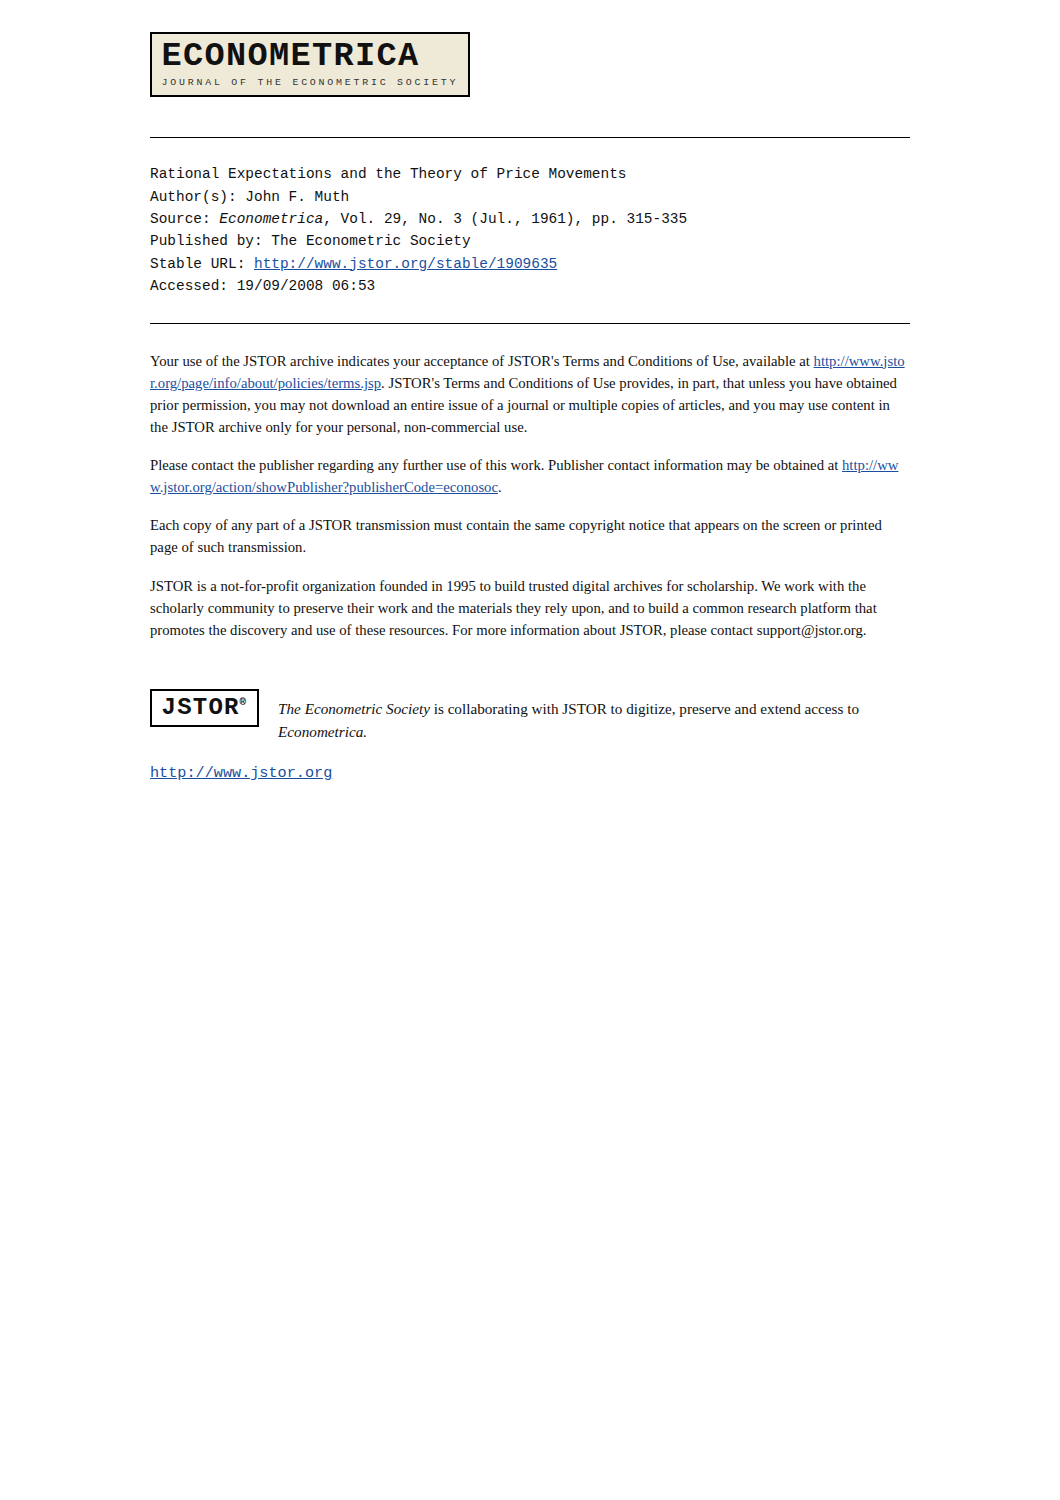ECONOMETRICA JOURNAL OF THE ECONOMETRIC SOCIETY
Rational Expectations and the Theory of Price Movements
Author(s): John F. Muth
Source: Econometrica, Vol. 29, No. 3 (Jul., 1961), pp. 315-335
Published by: The Econometric Society
Stable URL: http://www.jstor.org/stable/1909635
Accessed: 19/09/2008 06:53
Your use of the JSTOR archive indicates your acceptance of JSTOR's Terms and Conditions of Use, available at http://www.jstor.org/page/info/about/policies/terms.jsp. JSTOR's Terms and Conditions of Use provides, in part, that unless you have obtained prior permission, you may not download an entire issue of a journal or multiple copies of articles, and you may use content in the JSTOR archive only for your personal, non-commercial use.
Please contact the publisher regarding any further use of this work. Publisher contact information may be obtained at http://www.jstor.org/action/showPublisher?publisherCode=econosoc.
Each copy of any part of a JSTOR transmission must contain the same copyright notice that appears on the screen or printed page of such transmission.
JSTOR is a not-for-profit organization founded in 1995 to build trusted digital archives for scholarship. We work with the scholarly community to preserve their work and the materials they rely upon, and to build a common research platform that promotes the discovery and use of these resources. For more information about JSTOR, please contact support@jstor.org.
JSTOR®
The Econometric Society is collaborating with JSTOR to digitize, preserve and extend access to Econometrica.
http://www.jstor.org